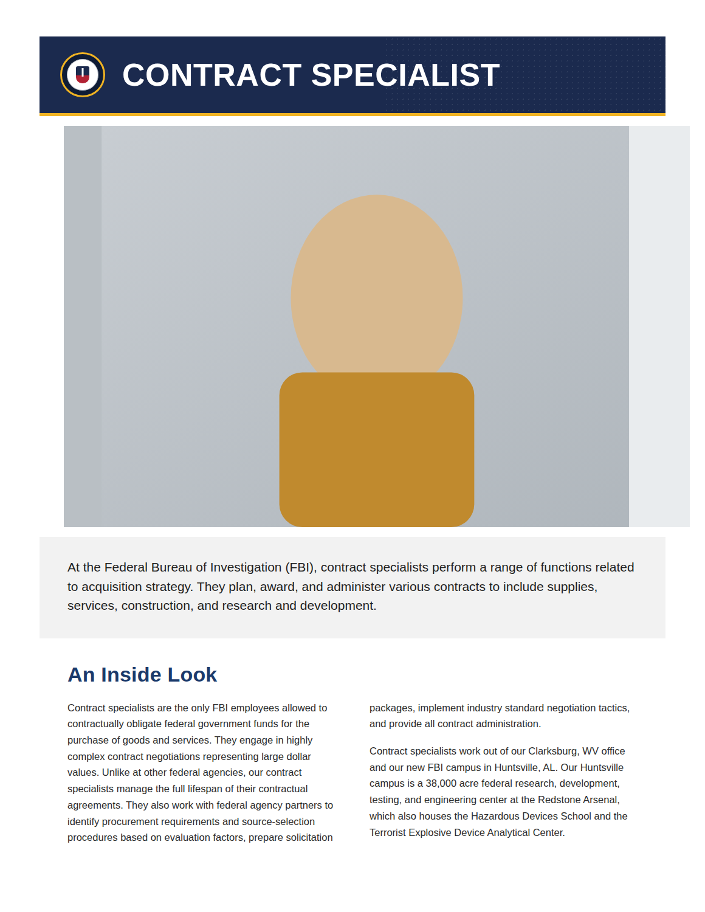Contract Specialist
At the Federal Bureau of Investigation (FBI), contract specialists perform a range of functions related to acquisition strategy. They plan, award, and administer various contracts to include supplies, services, construction, and research and development.
An Inside Look
Contract specialists are the only FBI employees allowed to contractually obligate federal government funds for the purchase of goods and services. They engage in highly complex contract negotiations representing large dollar values. Unlike at other federal agencies, our contract specialists manage the full lifespan of their contractual agreements. They also work with federal agency partners to identify procurement requirements and source-selection procedures based on evaluation factors, prepare solicitation packages, implement industry standard negotiation tactics, and provide all contract administration.
Contract specialists work out of our Clarksburg, WV office and our new FBI campus in Huntsville, AL. Our Huntsville campus is a 38,000 acre federal research, development, testing, and engineering center at the Redstone Arsenal, which also houses the Hazardous Devices School and the Terrorist Explosive Device Analytical Center.